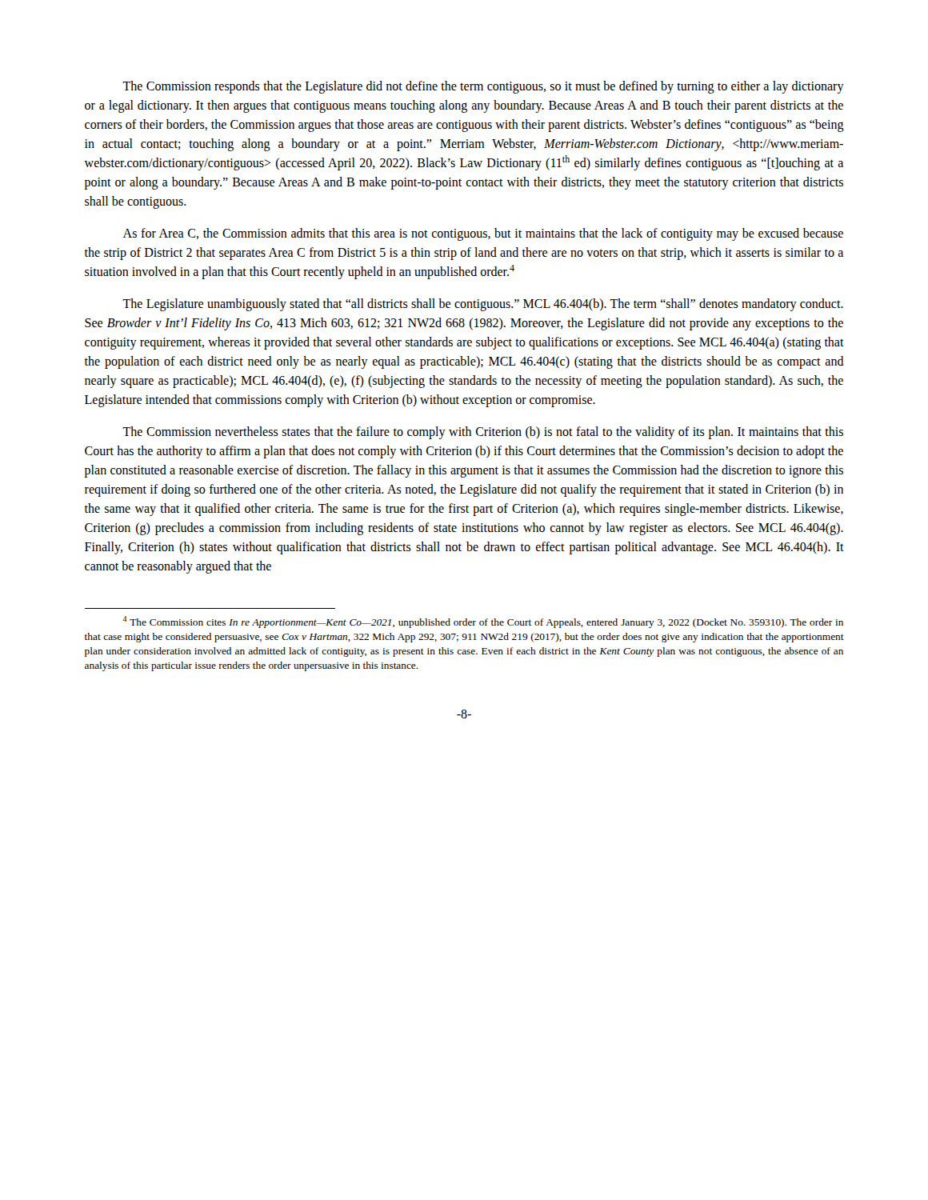The Commission responds that the Legislature did not define the term contiguous, so it must be defined by turning to either a lay dictionary or a legal dictionary. It then argues that contiguous means touching along any boundary. Because Areas A and B touch their parent districts at the corners of their borders, the Commission argues that those areas are contiguous with their parent districts. Webster’s defines “contiguous” as “being in actual contact; touching along a boundary or at a point.” Merriam Webster, Merriam-Webster.com Dictionary, <http://www.meriam-webster.com/dictionary/contiguous> (accessed April 20, 2022). Black’s Law Dictionary (11th ed) similarly defines contiguous as “[t]ouching at a point or along a boundary.” Because Areas A and B make point-to-point contact with their districts, they meet the statutory criterion that districts shall be contiguous.
As for Area C, the Commission admits that this area is not contiguous, but it maintains that the lack of contiguity may be excused because the strip of District 2 that separates Area C from District 5 is a thin strip of land and there are no voters on that strip, which it asserts is similar to a situation involved in a plan that this Court recently upheld in an unpublished order.4
The Legislature unambiguously stated that “all districts shall be contiguous.” MCL 46.404(b). The term “shall” denotes mandatory conduct. See Browder v Int’l Fidelity Ins Co, 413 Mich 603, 612; 321 NW2d 668 (1982). Moreover, the Legislature did not provide any exceptions to the contiguity requirement, whereas it provided that several other standards are subject to qualifications or exceptions. See MCL 46.404(a) (stating that the population of each district need only be as nearly equal as practicable); MCL 46.404(c) (stating that the districts should be as compact and nearly square as practicable); MCL 46.404(d), (e), (f) (subjecting the standards to the necessity of meeting the population standard). As such, the Legislature intended that commissions comply with Criterion (b) without exception or compromise.
The Commission nevertheless states that the failure to comply with Criterion (b) is not fatal to the validity of its plan. It maintains that this Court has the authority to affirm a plan that does not comply with Criterion (b) if this Court determines that the Commission’s decision to adopt the plan constituted a reasonable exercise of discretion. The fallacy in this argument is that it assumes the Commission had the discretion to ignore this requirement if doing so furthered one of the other criteria. As noted, the Legislature did not qualify the requirement that it stated in Criterion (b) in the same way that it qualified other criteria. The same is true for the first part of Criterion (a), which requires single-member districts. Likewise, Criterion (g) precludes a commission from including residents of state institutions who cannot by law register as electors. See MCL 46.404(g). Finally, Criterion (h) states without qualification that districts shall not be drawn to effect partisan political advantage. See MCL 46.404(h). It cannot be reasonably argued that the
4 The Commission cites In re Apportionment—Kent Co—2021, unpublished order of the Court of Appeals, entered January 3, 2022 (Docket No. 359310). The order in that case might be considered persuasive, see Cox v Hartman, 322 Mich App 292, 307; 911 NW2d 219 (2017), but the order does not give any indication that the apportionment plan under consideration involved an admitted lack of contiguity, as is present in this case. Even if each district in the Kent County plan was not contiguous, the absence of an analysis of this particular issue renders the order unpersuasive in this instance.
-8-